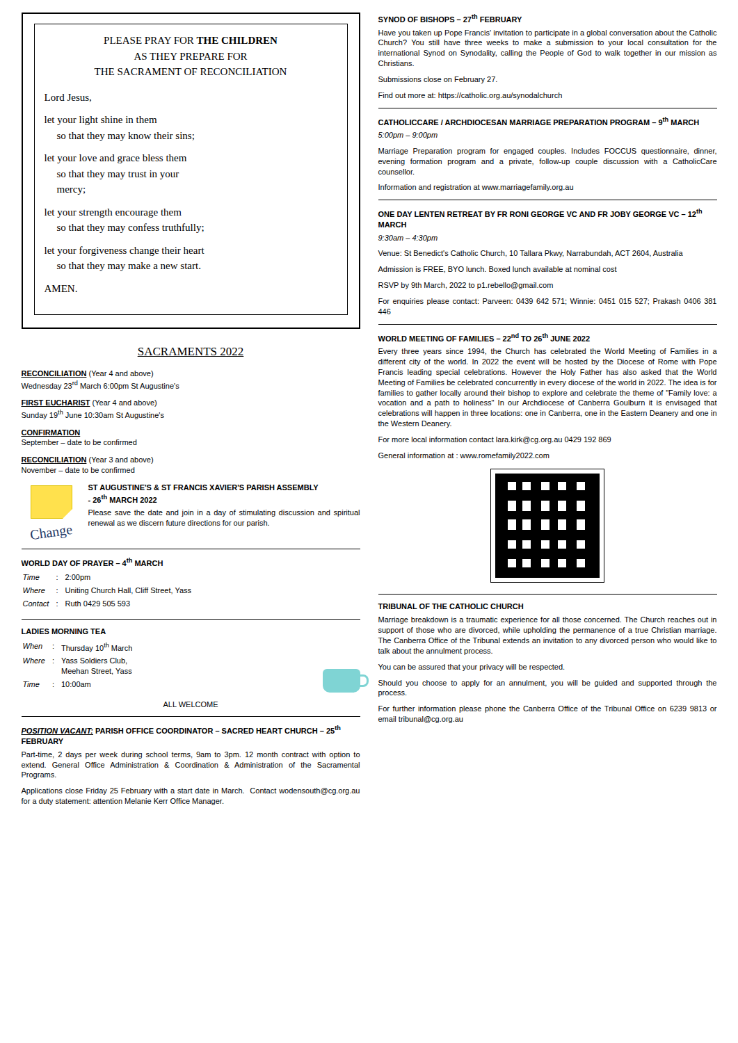PLEASE PRAY FOR THE CHILDREN
AS THEY PREPARE FOR
THE SACRAMENT OF RECONCILIATION
Lord Jesus,
let your light shine in them
so that they may know their sins;
let your love and grace bless them
so that they may trust in your mercy;
let your strength encourage them
so that they may confess truthfully;
let your forgiveness change their heart
so that they may make a new start.
AMEN.
SACRAMENTS 2022
RECONCILIATION (Year 4 and above)
Wednesday 23rd March 6:00pm St Augustine's
FIRST EUCHARIST (Year 4 and above)
Sunday 19th June 10:30am St Augustine's
CONFIRMATION
September – date to be confirmed
RECONCILIATION (Year 3 and above)
November – date to be confirmed
Change
ST AUGUSTINE'S & ST FRANCIS XAVIER'S PARISH ASSEMBLY
- 26th MARCH 2022
Please save the date and join in a day of stimulating discussion and spiritual renewal as we discern future directions for our parish.
WORLD DAY OF PRAYER – 4th MARCH
| Time | : | 2:00pm |
| Where | : | Uniting Church Hall, Cliff Street, Yass |
| Contact | : | Ruth 0429 505 593 |
LADIES MORNING TEA
| When | : | Thursday 10 th March |
| Where | : | Yass Soldiers Club, Meehan Street, Yass |
| Time | : | 10:00am |
ALL WELCOME
POSITION VACANT: PARISH OFFICE COORDINATOR – SACRED HEART CHURCH – 25th FEBRUARY
Part-time, 2 days per week during school terms, 9am to 3pm. 12 month contract with option to extend. General Office Administration & Coordination & Administration of the Sacramental Programs.
Applications close Friday 25 February with a start date in March. Contact wodensouth@cg.org.au for a duty statement: attention Melanie Kerr Office Manager.
SYNOD OF BISHOPS – 27th FEBRUARY
Have you taken up Pope Francis' invitation to participate in a global conversation about the Catholic Church? You still have three weeks to make a submission to your local consultation for the international Synod on Synodality, calling the People of God to walk together in our mission as Christians.
Submissions close on February 27.
Find out more at: https://catholic.org.au/synodalchurch
CATHOLICCARE / ARCHDIOCESAN MARRIAGE PREPARATION PROGRAM – 9th MARCH
5:00pm – 9:00pm
Marriage Preparation program for engaged couples. Includes FOCCUS questionnaire, dinner, evening formation program and a private, follow-up couple discussion with a CatholicCare counsellor.
Information and registration at www.marriagefamily.org.au
ONE DAY LENTEN RETREAT BY FR RONI GEORGE VC AND FR JOBY GEORGE VC – 12th MARCH
9:30am – 4:30pm
Venue: St Benedict's Catholic Church, 10 Tallara Pkwy, Narrabundah, ACT 2604, Australia
Admission is FREE, BYO lunch. Boxed lunch available at nominal cost
RSVP by 9th March, 2022 to p1.rebello@gmail.com
For enquiries please contact: Parveen: 0439 642 571; Winnie: 0451 015 527; Prakash 0406 381 446
WORLD MEETING OF FAMILIES – 22nd TO 26th JUNE 2022
Every three years since 1994, the Church has celebrated the World Meeting of Families in a different city of the world. In 2022 the event will be hosted by the Diocese of Rome with Pope Francis leading special celebrations. However the Holy Father has also asked that the World Meeting of Families be celebrated concurrently in every diocese of the world in 2022. The idea is for families to gather locally around their bishop to explore and celebrate the theme of "Family love: a vocation and a path to holiness" In our Archdiocese of Canberra Goulburn it is envisaged that celebrations will happen in three locations: one in Canberra, one in the Eastern Deanery and one in the Western Deanery.
For more local information contact lara.kirk@cg.org.au 0429 192 869
General information at : www.romefamily2022.com
TRIBUNAL OF THE CATHOLIC CHURCH
Marriage breakdown is a traumatic experience for all those concerned. The Church reaches out in support of those who are divorced, while upholding the permanence of a true Christian marriage. The Canberra Office of the Tribunal extends an invitation to any divorced person who would like to talk about the annulment process.
You can be assured that your privacy will be respected.
Should you choose to apply for an annulment, you will be guided and supported through the process.
For further information please phone the Canberra Office of the Tribunal Office on 6239 9813 or email tribunal@cg.org.au